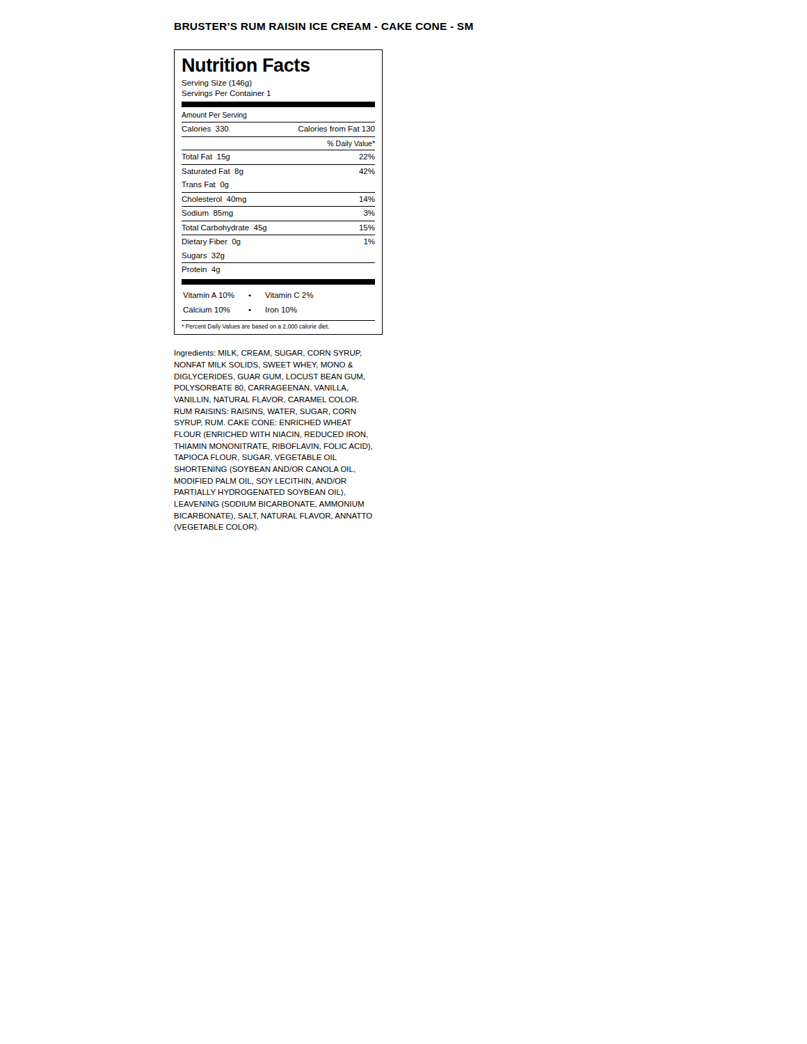BRUSTER’S RUM RAISIN ICE CREAM - CAKE CONE - SM
Nutrition Facts
Serving Size (146g)
Servings Per Container 1
Amount Per Serving
| Calories 330 | Calories from Fat 130 |
| % Daily Value* |
| Total Fat 15g | 22% |
| Saturated Fat 8g | 42% |
| Trans Fat 0g | |
| Cholesterol 40mg | 14% |
| Sodium 85mg | 3% |
| Total Carbohydrate 45g | 15% |
| Dietary Fiber 0g | 1% |
| Sugars 32g | |
| Protein 4g | |
| Vitamin A 10% | • | Vitamin C 2% |
| Calcium 10% | • | Iron 10% |
* Percent Daily Values are based on a 2,000 calorie diet.
Ingredients: MILK, CREAM, SUGAR, CORN SYRUP, NONFAT MILK SOLIDS, SWEET WHEY, MONO & DIGLYCERIDES, GUAR GUM, LOCUST BEAN GUM, POLYSORBATE 80, CARRAGEENAN, VANILLA, VANILLIN, NATURAL FLAVOR, CARAMEL COLOR. RUM RAISINS: RAISINS, WATER, SUGAR, CORN SYRUP, RUM. CAKE CONE: ENRICHED WHEAT FLOUR (ENRICHED WITH NIACIN, REDUCED IRON, THIAMIN MONONITRATE, RIBOFLAVIN, FOLIC ACID), TAPIOCA FLOUR, SUGAR, VEGETABLE OIL SHORTENING (SOYBEAN AND/OR CANOLA OIL, MODIFIED PALM OIL, SOY LECITHIN, AND/OR PARTIALLY HYDROGENATED SOYBEAN OIL), LEAVENING (SODIUM BICARBONATE, AMMONIUM BICARBONATE), SALT, NATURAL FLAVOR, ANNATTO (VEGETABLE COLOR).